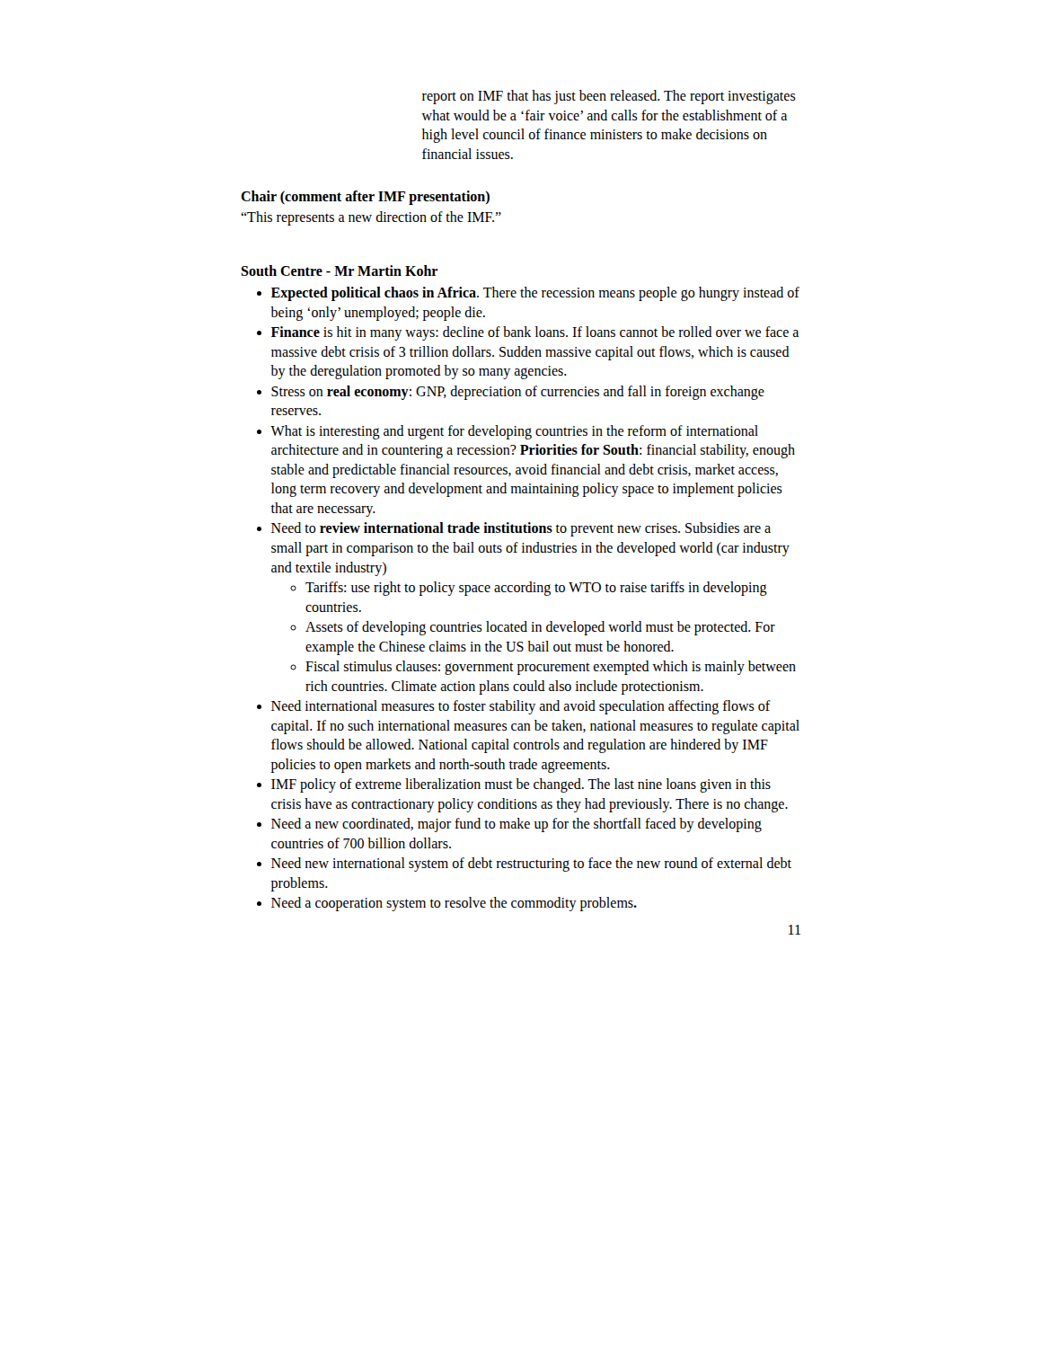report on IMF that has just been released. The report investigates what would be a ‘fair voice’ and calls for the establishment of a high level council of finance ministers to make decisions on financial issues.
Chair (comment after IMF presentation)
“This represents a new direction of the IMF.”
South Centre - Mr Martin Kohr
Expected political chaos in Africa. There the recession means people go hungry instead of being ‘only’ unemployed; people die.
Finance is hit in many ways: decline of bank loans. If loans cannot be rolled over we face a massive debt crisis of 3 trillion dollars. Sudden massive capital out flows, which is caused by the deregulation promoted by so many agencies.
Stress on real economy: GNP, depreciation of currencies and fall in foreign exchange reserves.
What is interesting and urgent for developing countries in the reform of international architecture and in countering a recession? Priorities for South: financial stability, enough stable and predictable financial resources, avoid financial and debt crisis, market access, long term recovery and development and maintaining policy space to implement policies that are necessary.
Need to review international trade institutions to prevent new crises. Subsidies are a small part in comparison to the bail outs of industries in the developed world (car industry and textile industry)
Tariffs: use right to policy space according to WTO to raise tariffs in developing countries.
Assets of developing countries located in developed world must be protected. For example the Chinese claims in the US bail out must be honored.
Fiscal stimulus clauses: government procurement exempted which is mainly between rich countries. Climate action plans could also include protectionism.
Need international measures to foster stability and avoid speculation affecting flows of capital. If no such international measures can be taken, national measures to regulate capital flows should be allowed. National capital controls and regulation are hindered by IMF policies to open markets and north-south trade agreements.
IMF policy of extreme liberalization must be changed. The last nine loans given in this crisis have as contractionary policy conditions as they had previously. There is no change.
Need a new coordinated, major fund to make up for the shortfall faced by developing countries of 700 billion dollars.
Need new international system of debt restructuring to face the new round of external debt problems.
Need a cooperation system to resolve the commodity problems.
11